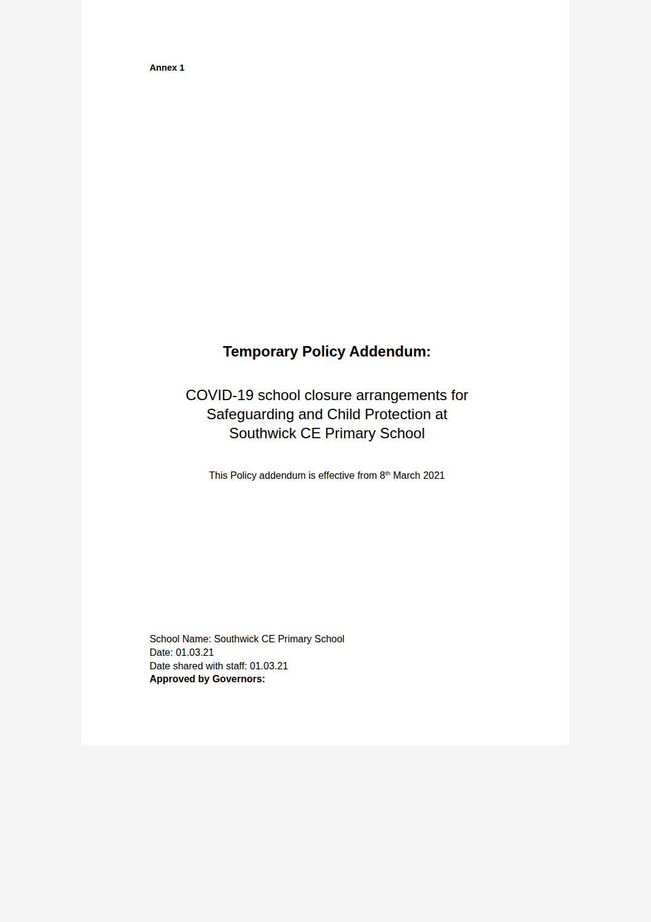Annex 1
Temporary Policy Addendum:
COVID-19 school closure arrangements for
Safeguarding and Child Protection at
Southwick CE Primary School
This Policy addendum is effective from 8th March 2021
School Name: Southwick CE Primary School
Date: 01.03.21
Date shared with staff: 01.03.21
Approved by Governors: